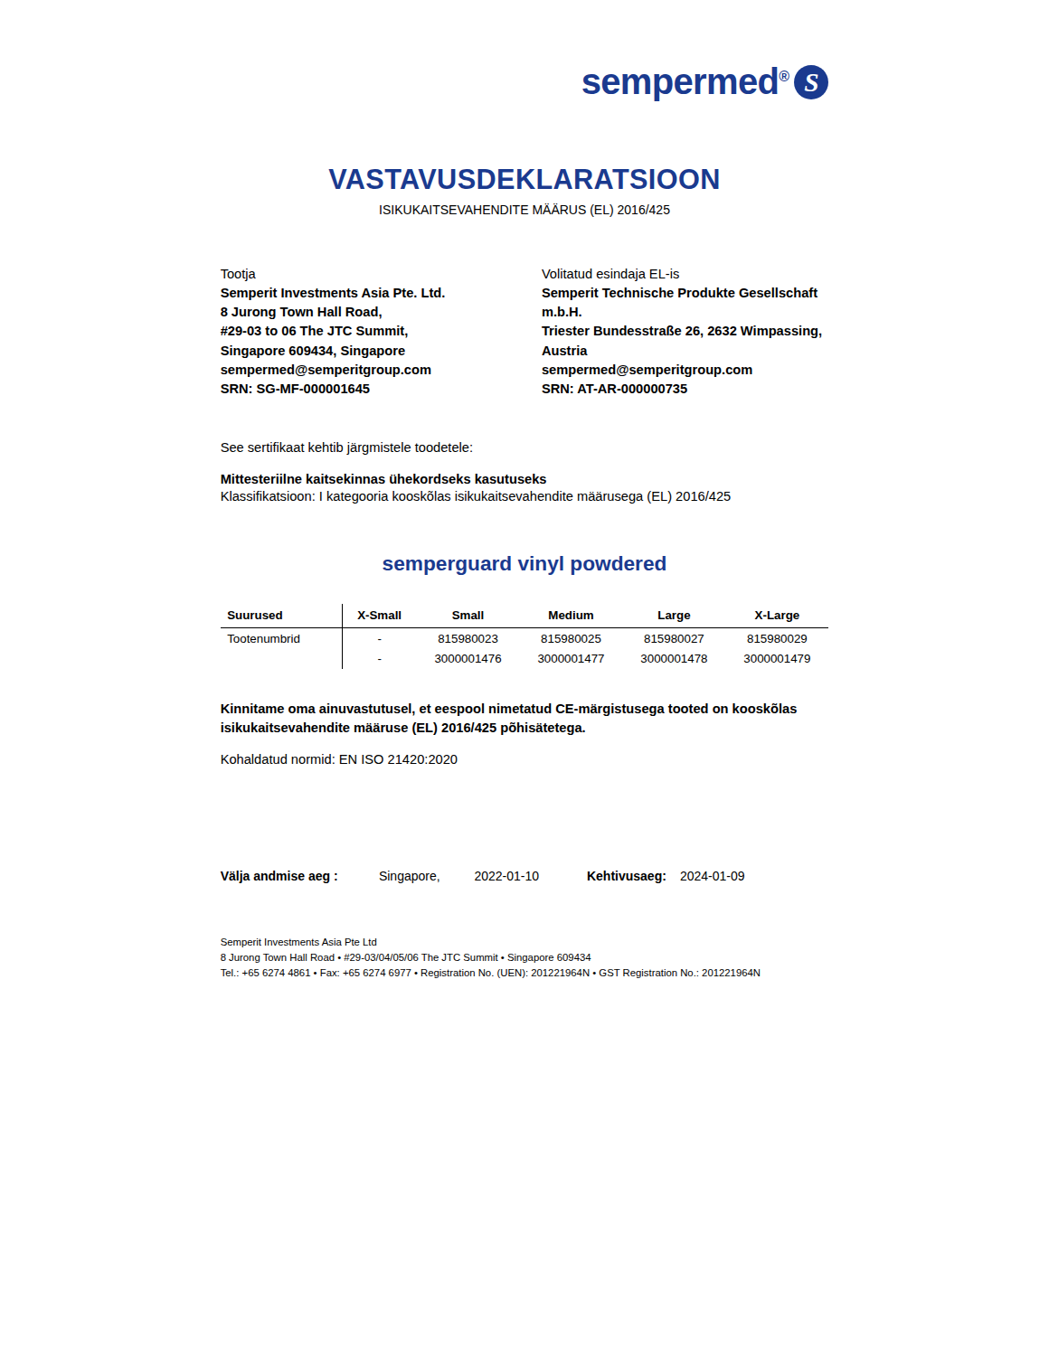sempermed®S
VASTAVUSDEKLARATSIOON
ISIKUKAITSEVAHENDITE MÄÄRUS (EL) 2016/425
Tootja
Semperit Investments Asia Pte. Ltd.
8 Jurong Town Hall Road,
#29-03 to 06 The JTC Summit,
Singapore 609434, Singapore
sempermed@semperitgroup.com
SRN: SG-MF-000001645
Volitatud esindaja EL-is
Semperit Technische Produkte Gesellschaft m.b.H.
Triester Bundesstraße 26, 2632 Wimpassing, Austria
sempermed@semperitgroup.com
SRN: AT-AR-000000735
See sertifikaat kehtib järgmistele toodetele:
Mittesteriilne kaitsekinnas ühekordseks kasutuseks
Klassifikatsioon: I kategooria kooskõlas isikukaitsevahendite määrusega (EL) 2016/425
semperguard vinyl powdered
| Suurused | X-Small | Small | Medium | Large | X-Large |
| --- | --- | --- | --- | --- | --- |
| Tootenumbrid | - | 815980023 | 815980025 | 815980027 | 815980029 |
| | - | 3000001476 | 3000001477 | 3000001478 | 3000001479 |
Kinnitame oma ainuvastutusel, et eespool nimetatud CE-märgistusega tooted on kooskõlas isikukaitsevahendite määruse (EL) 2016/425 põhisätetega.
Kohaldatud normid: EN ISO 21420:2020
| Välja andmise aeg : | Singapore, | 2022-01-10 | Kehtivusaeg: | 2024-01-09 |
Semperit Investments Asia Pte Ltd
8 Jurong Town Hall Road • #29-03/04/05/06 The JTC Summit • Singapore 609434
Tel.: +65 6274 4861 • Fax: +65 6274 6977 • Registration No. (UEN): 201221964N • GST Registration No.: 201221964N